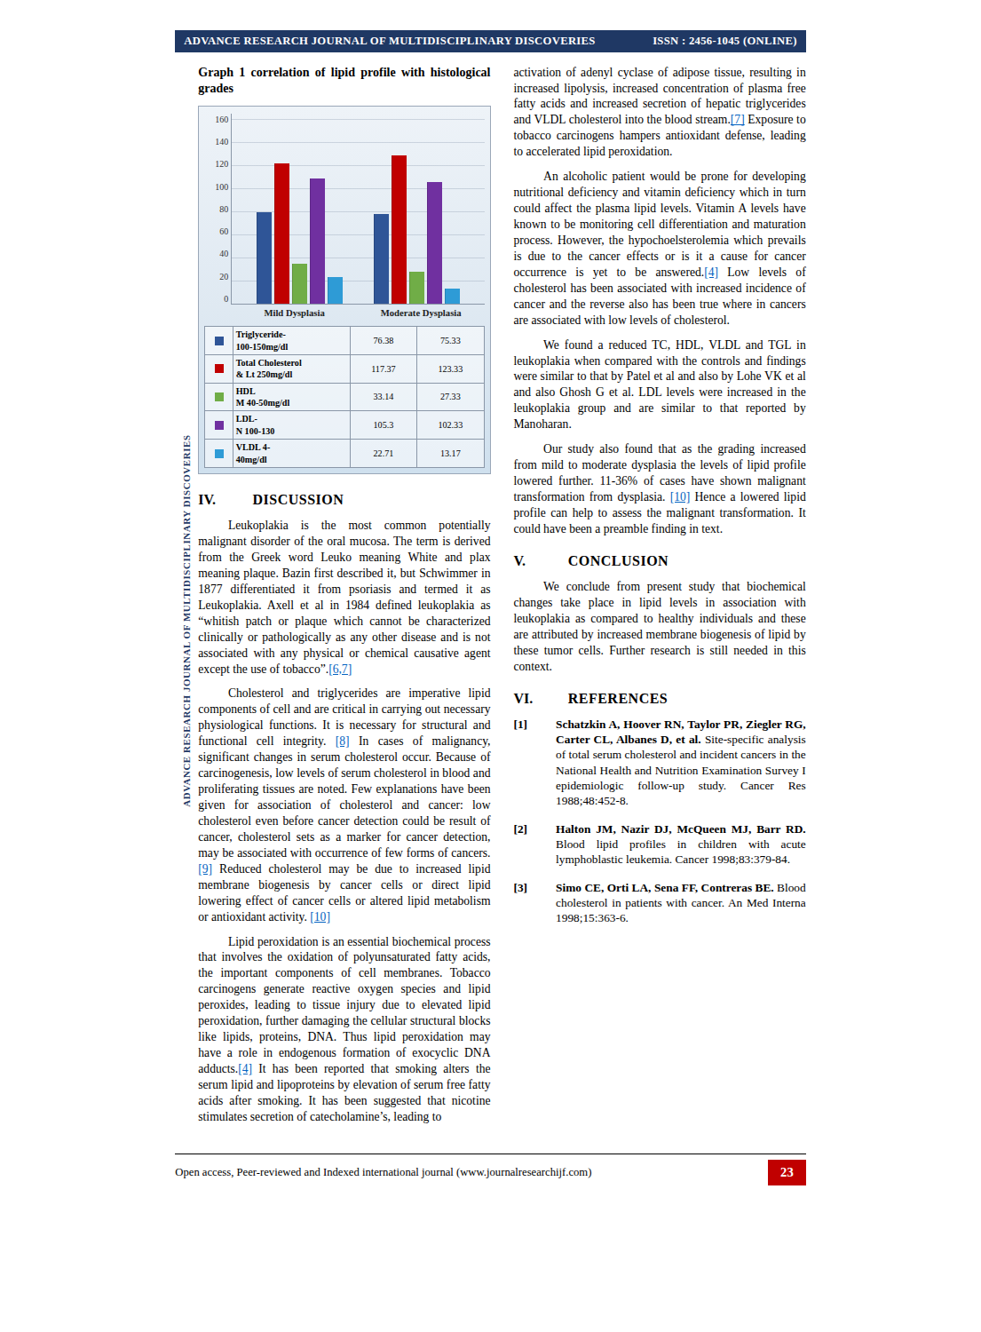Advance Research Journal of Multidisciplinary Discoveries
ISSN : 2456-1045 (Online)
Advance Research Journal of Multidisciplinary Discoveries
Graph 1 correlation of lipid profile with histological grades
160
140
120
100
80
60
40
20
0
Mild Dysplasia Moderate Dysplasia
| | Triglyceride- 100-150mg/dl | 76.38 | 75.33 |
| | Total Cholesterol & Lt 250mg/dl | 117.37 | 123.33 |
| | HDL M 40-50mg/dl | 33.14 | 27.33 |
| | LDL- N 100-130 | 105.3 | 102.33 |
| | VLDL 4- 40mg/dl | 22.71 | 13.17 |
IV.
DISCUSSION
Leukoplakia is the most common potentially malignant disorder of the oral mucosa. The term is derived from the Greek word Leuko meaning White and plax meaning plaque. Bazin first described it, but Schwimmer in 1877 differentiated it from psoriasis and termed it as Leukoplakia. Axell et al in 1984 defined leukoplakia as “whitish patch or plaque which cannot be characterized clinically or pathologically as any other disease and is not associated with any physical or chemical causative agent except the use of tobacco”.[6,7]
Cholesterol and triglycerides are imperative lipid components of cell and are critical in carrying out necessary physiological functions. It is necessary for structural and functional cell integrity. [8] In cases of malignancy, significant changes in serum cholesterol occur. Because of carcinogenesis, low levels of serum cholesterol in blood and proliferating tissues are noted. Few explanations have been given for association of cholesterol and cancer: low cholesterol even before cancer detection could be result of cancer, cholesterol sets as a marker for cancer detection, may be associated with occurrence of few forms of cancers. [9] Reduced cholesterol may be due to increased lipid membrane biogenesis by cancer cells or direct lipid lowering effect of cancer cells or altered lipid metabolism or antioxidant activity. [10]
Lipid peroxidation is an essential biochemical process that involves the oxidation of polyunsaturated fatty acids, the important components of cell membranes. Tobacco carcinogens generate reactive oxygen species and lipid peroxides, leading to tissue injury due to elevated lipid peroxidation, further damaging the cellular structural blocks like lipids, proteins, DNA. Thus lipid peroxidation may have a role in endogenous formation of exocyclic DNA adducts.[4] It has been reported that smoking alters the serum lipid and lipoproteins by elevation of serum free fatty acids after smoking. It has been suggested that nicotine stimulates secretion of catecholamine’s, leading to
activation of adenyl cyclase of adipose tissue, resulting in increased lipolysis, increased concentration of plasma free fatty acids and increased secretion of hepatic triglycerides and VLDL cholesterol into the blood stream.[7] Exposure to tobacco carcinogens hampers antioxidant defense, leading to accelerated lipid peroxidation.
An alcoholic patient would be prone for developing nutritional deficiency and vitamin deficiency which in turn could affect the plasma lipid levels. Vitamin A levels have known to be monitoring cell differentiation and maturation process. However, the hypochoelsterolemia which prevails is due to the cancer effects or is it a cause for cancer occurrence is yet to be answered.[4] Low levels of cholesterol has been associated with increased incidence of cancer and the reverse also has been true where in cancers are associated with low levels of cholesterol.
We found a reduced TC, HDL, VLDL and TGL in leukoplakia when compared with the controls and findings were similar to that by Patel et al and also by Lohe VK et al and also Ghosh G et al. LDL levels were increased in the leukoplakia group and are similar to that reported by Manoharan.
Our study also found that as the grading increased from mild to moderate dysplasia the levels of lipid profile lowered further. 11-36% of cases have shown malignant transformation from dysplasia. [10] Hence a lowered lipid profile can help to assess the malignant transformation. It could have been a preamble finding in text.
V.
CONCLUSION
We conclude from present study that biochemical changes take place in lipid levels in association with leukoplakia as compared to healthy individuals and these are attributed by increased membrane biogenesis of lipid by these tumor cells. Further research is still needed in this context.
VI.
REFERENCES
[1]
Schatzkin A, Hoover RN, Taylor PR, Ziegler RG, Carter CL, Albanes D, et al. Site-specific analysis of total serum cholesterol and incident cancers in the National Health and Nutrition Examination Survey I epidemiologic follow-up study. Cancer Res 1988;48:452-8.
[2]
Halton JM, Nazir DJ, McQueen MJ, Barr RD. Blood lipid profiles in children with acute lymphoblastic leukemia. Cancer 1998;83:379-84.
[3]
Simo CE, Orti LA, Sena FF, Contreras BE. Blood cholesterol in patients with cancer. An Med Interna 1998;15:363-6.
Open access, Peer-reviewed and Indexed international journal (www.journalresearchijf.com)
23